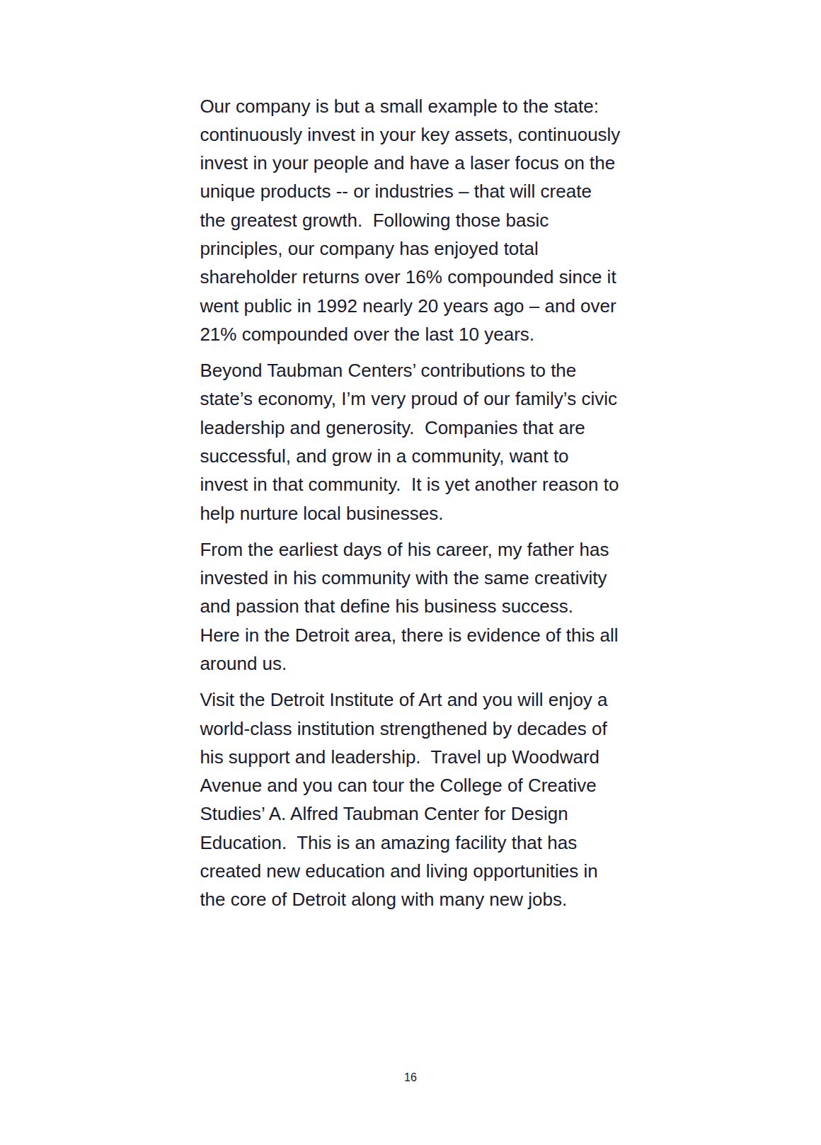Our company is but a small example to the state: continuously invest in your key assets, continuously invest in your people and have a laser focus on the unique products -- or industries – that will create the greatest growth. Following those basic principles, our company has enjoyed total shareholder returns over 16% compounded since it went public in 1992 nearly 20 years ago – and over 21% compounded over the last 10 years.
Beyond Taubman Centers’ contributions to the state’s economy, I’m very proud of our family’s civic leadership and generosity. Companies that are successful, and grow in a community, want to invest in that community. It is yet another reason to help nurture local businesses.
From the earliest days of his career, my father has invested in his community with the same creativity and passion that define his business success. Here in the Detroit area, there is evidence of this all around us.
Visit the Detroit Institute of Art and you will enjoy a world-class institution strengthened by decades of his support and leadership. Travel up Woodward Avenue and you can tour the College of Creative Studies’ A. Alfred Taubman Center for Design Education. This is an amazing facility that has created new education and living opportunities in the core of Detroit along with many new jobs.
16